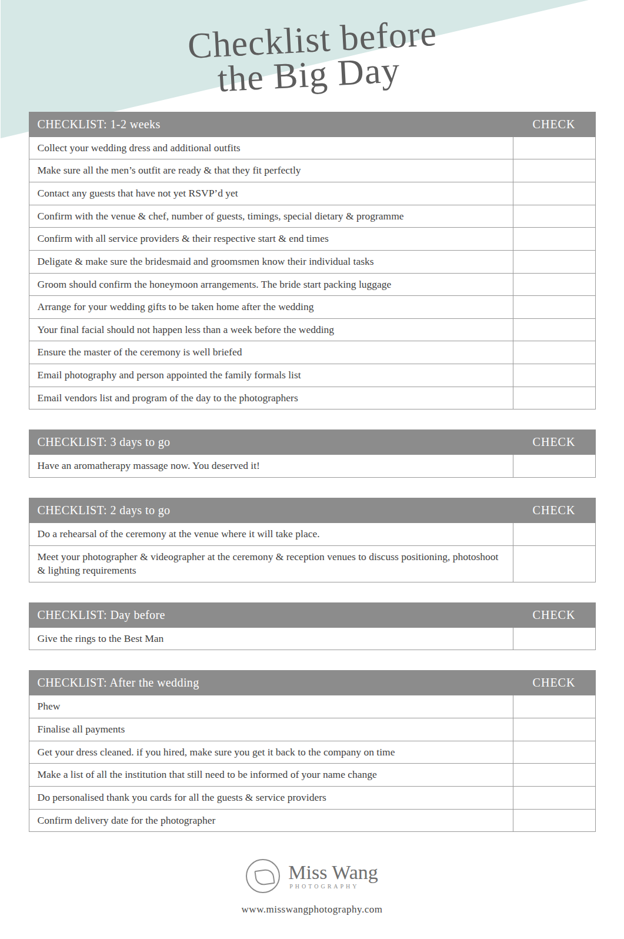Checklist before the Big Day
| CHECKLIST: 1-2 weeks | CHECK |
| --- | --- |
| Collect your wedding dress and additional outfits | |
| Make sure all the men’s outfit are ready & that they fit perfectly | |
| Contact any guests that have not yet RSVP’d yet | |
| Confirm with the venue & chef, number of guests, timings, special dietary & programme | |
| Confirm with all service providers & their respective start & end times | |
| Deligate & make sure the bridesmaid and groomsmen know their individual tasks | |
| Groom should confirm the honeymoon arrangements. The bride start packing luggage | |
| Arrange for your wedding gifts to be taken home after the wedding | |
| Your final facial should not happen less than a week before the wedding | |
| Ensure the master of the ceremony is well briefed | |
| Email photography and person appointed the family formals list | |
| Email vendors list and program of the day to the photographers | |
| CHECKLIST: 3 days to go | CHECK |
| --- | --- |
| Have an aromatherapy massage now. You deserved it! | |
| CHECKLIST: 2 days to go | CHECK |
| --- | --- |
| Do a rehearsal of the ceremony at the venue where it will take place. | |
| Meet your photographer & videographer at the ceremony & reception venues to discuss positioning, photoshoot & lighting requirements | |
| CHECKLIST: Day before | CHECK |
| --- | --- |
| Give the rings to the Best Man | |
| CHECKLIST: After the wedding | CHECK |
| --- | --- |
| Phew | |
| Finalise all payments | |
| Get your dress cleaned. if you hired, make sure you get it back to the company on time | |
| Make a list of all the institution that still need to be informed of your name change | |
| Do personalised thank you cards for all the guests & service providers | |
| Confirm delivery date for the photographer | |
Miss Wang Photography
www.misswangphotography.com